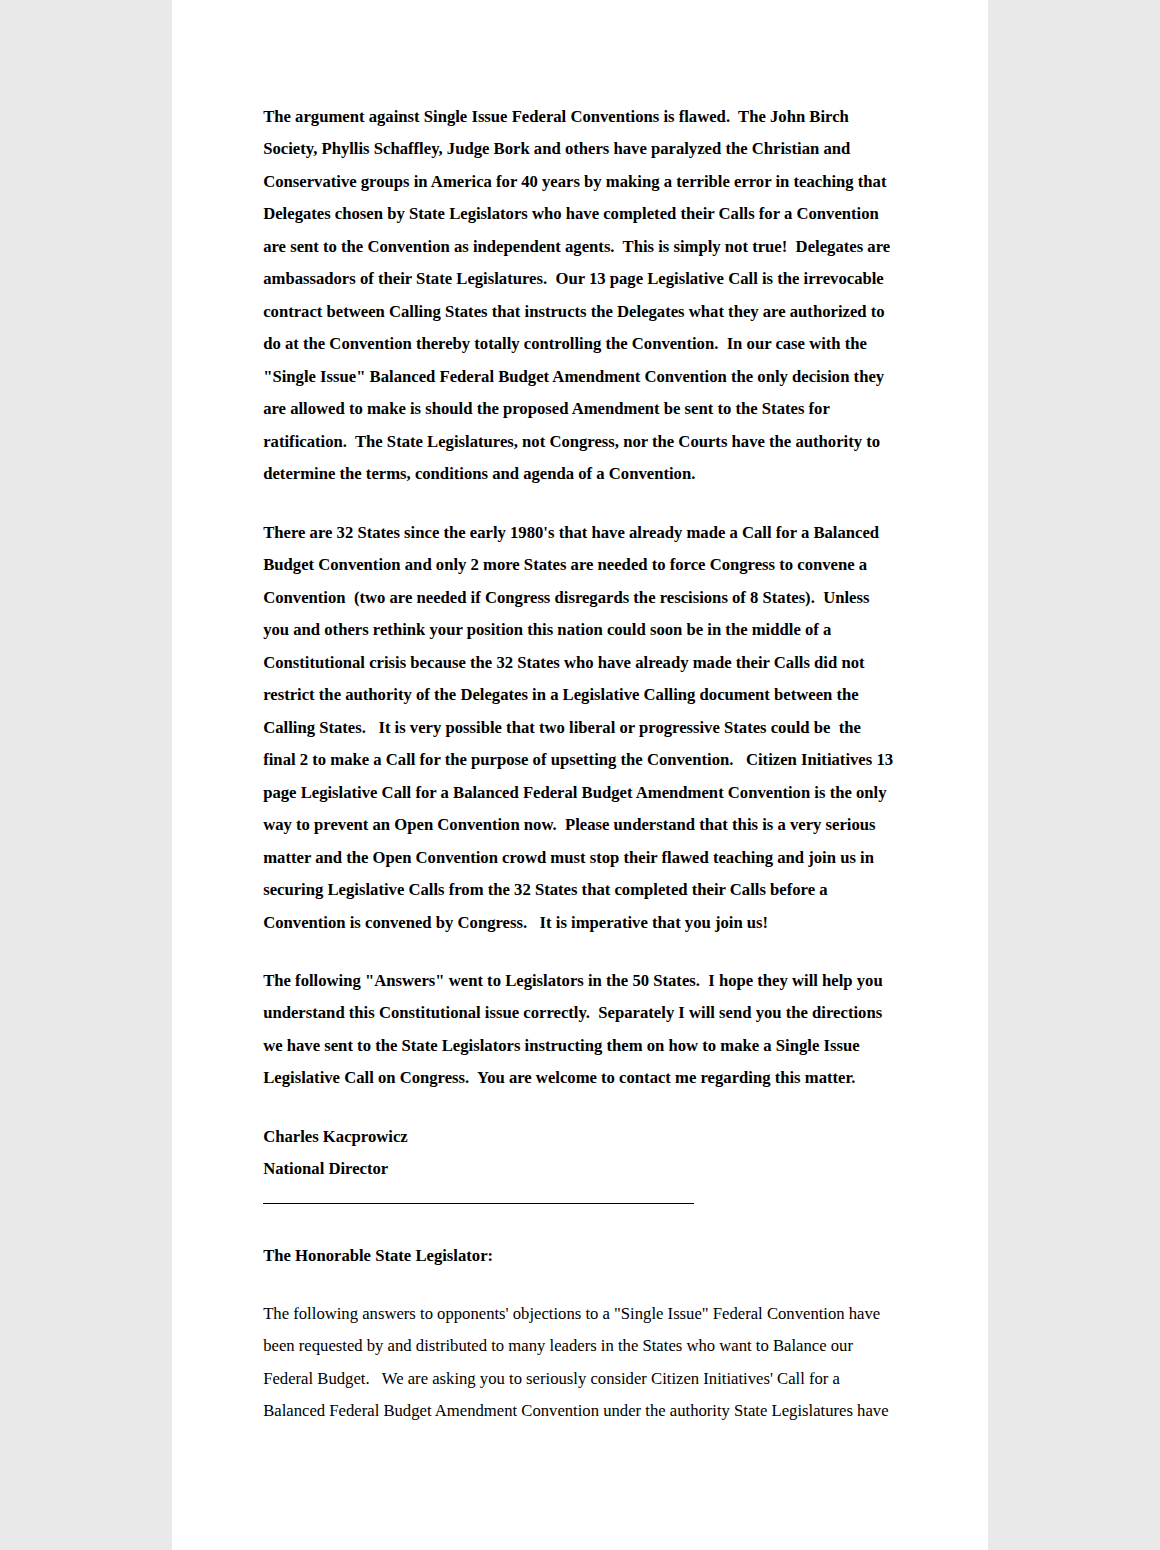The argument against Single Issue Federal Conventions is flawed. The John Birch Society, Phyllis Schaffley, Judge Bork and others have paralyzed the Christian and Conservative groups in America for 40 years by making a terrible error in teaching that Delegates chosen by State Legislators who have completed their Calls for a Convention are sent to the Convention as independent agents. This is simply not true! Delegates are ambassadors of their State Legislatures. Our 13 page Legislative Call is the irrevocable contract between Calling States that instructs the Delegates what they are authorized to do at the Convention thereby totally controlling the Convention. In our case with the "Single Issue" Balanced Federal Budget Amendment Convention the only decision they are allowed to make is should the proposed Amendment be sent to the States for ratification. The State Legislatures, not Congress, nor the Courts have the authority to determine the terms, conditions and agenda of a Convention.
There are 32 States since the early 1980's that have already made a Call for a Balanced Budget Convention and only 2 more States are needed to force Congress to convene a Convention (two are needed if Congress disregards the rescisions of 8 States). Unless you and others rethink your position this nation could soon be in the middle of a Constitutional crisis because the 32 States who have already made their Calls did not restrict the authority of the Delegates in a Legislative Calling document between the Calling States. It is very possible that two liberal or progressive States could be the final 2 to make a Call for the purpose of upsetting the Convention. Citizen Initiatives 13 page Legislative Call for a Balanced Federal Budget Amendment Convention is the only way to prevent an Open Convention now. Please understand that this is a very serious matter and the Open Convention crowd must stop their flawed teaching and join us in securing Legislative Calls from the 32 States that completed their Calls before a Convention is convened by Congress. It is imperative that you join us!
The following "Answers" went to Legislators in the 50 States. I hope they will help you understand this Constitutional issue correctly. Separately I will send you the directions we have sent to the State Legislators instructing them on how to make a Single Issue Legislative Call on Congress. You are welcome to contact me regarding this matter.
Charles Kacprowicz
National Director
The Honorable State Legislator:
The following answers to opponents' objections to a "Single Issue" Federal Convention have been requested by and distributed to many leaders in the States who want to Balance our Federal Budget. We are asking you to seriously consider Citizen Initiatives' Call for a Balanced Federal Budget Amendment Convention under the authority State Legislatures have